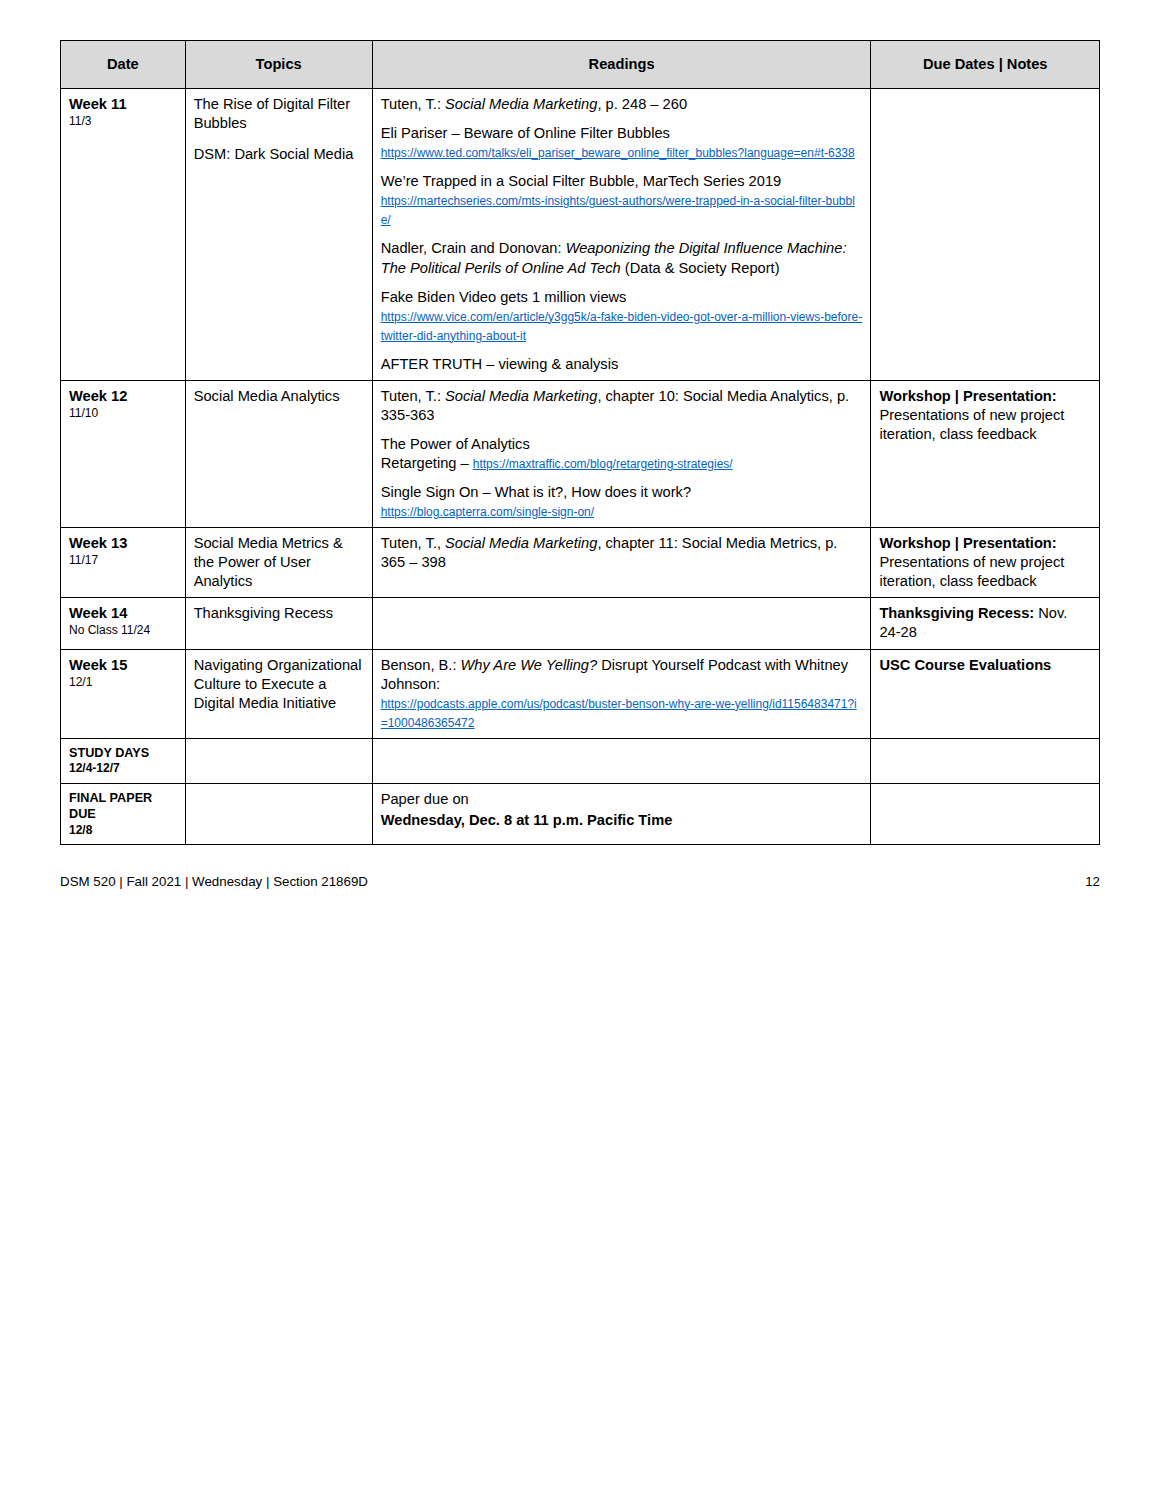| Date | Topics | Readings | Due Dates / Notes |
| --- | --- | --- | --- |
| Week 11 11/3 | The Rise of Digital Filter Bubbles DSM: Dark Social Media | Tuten, T.: Social Media Marketing , p. 248 – 260 Eli Pariser – Beware of Online Filter Bubbles https://www.ted.com/talks/eli_pariser_beware_online_filter_bubbles?language=en#t-6338 We’re Trapped in a Social Filter Bubble, MarTech Series 2019 https://martechseries.com/mts-insights/guest-authors/were-trapped-in-a-social-filter-bubble/ Nadler, Crain and Donovan: Weaponizing the Digital Influence Machine: The Political Perils of Online Ad Tech (Data & Society Report) Fake Biden Video gets 1 million views https://www.vice.com/en/article/y3gg5k/a-fake-biden-video-got-over-a-million-views-before-twitter-did-anything-about-it AFTER TRUTH – viewing & analysis | |
| Week 12 11/10 | Social Media Analytics | Tuten, T.: Social Media Marketing , chapter 10: Social Media Analytics, p. 335-363 The Power of Analytics Retargeting – https://maxtraffic.com/blog/retargeting-strategies/ Single Sign On – What is it?, How does it work? https://blog.capterra.com/single-sign-on/ | Workshop / Presentation: Presentations of new project iteration, class feedback |
| Week 13 11/17 | Social Media Metrics & the Power of User Analytics | Tuten, T., Social Media Marketing , chapter 11: Social Media Metrics, p. 365 – 398 | Workshop / Presentation: Presentations of new project iteration, class feedback |
| Week 14 No Class 11/24 | Thanksgiving Recess | | Thanksgiving Recess: Nov. 24-28 |
| Week 15 12/1 | Navigating Organizational Culture to Execute a Digital Media Initiative | Benson, B.: Why Are We Yelling? Disrupt Yourself Podcast with Whitney Johnson: https://podcasts.apple.com/us/podcast/buster-benson-why-are-we-yelling/id1156483471?i=1000486365472 | USC Course Evaluations |
| STUDY DAYS 12/4-12/7 | | | |
| FINAL PAPER DUE 12/8 | | Paper due on Wednesday, Dec. 8 at 11 p.m. Pacific Time | |
DSM 520 | Fall 2021 | Wednesday | Section 21869D
12